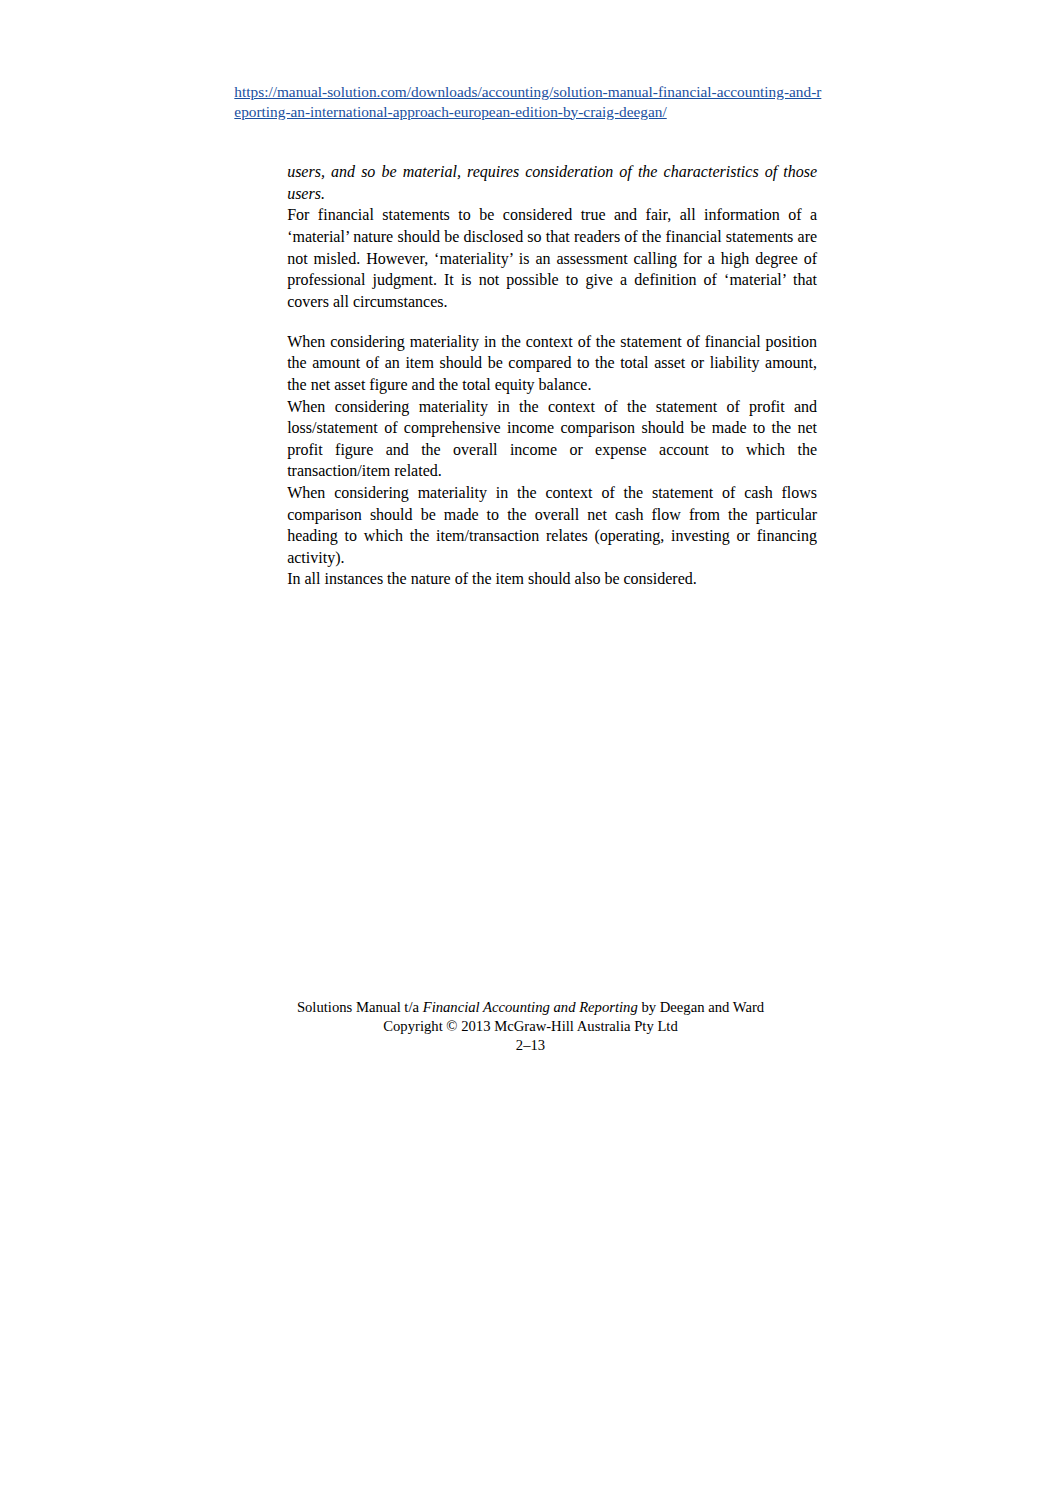https://manual-solution.com/downloads/accounting/solution-manual-financial-accounting-and-reporting-an-international-approach-european-edition-by-craig-deegan/
users, and so be material, requires consideration of the characteristics of those users.
For financial statements to be considered true and fair, all information of a ‘material’ nature should be disclosed so that readers of the financial statements are not misled. However, ‘materiality’ is an assessment calling for a high degree of professional judgment. It is not possible to give a definition of ‘material’ that covers all circumstances.
When considering materiality in the context of the statement of financial position the amount of an item should be compared to the total asset or liability amount, the net asset figure and the total equity balance.
When considering materiality in the context of the statement of profit and loss/statement of comprehensive income comparison should be made to the net profit figure and the overall income or expense account to which the transaction/item related.
When considering materiality in the context of the statement of cash flows comparison should be made to the overall net cash flow from the particular heading to which the item/transaction relates (operating, investing or financing activity).
In all instances the nature of the item should also be considered.
Solutions Manual t/a Financial Accounting and Reporting by Deegan and Ward
Copyright © 2013 McGraw-Hill Australia Pty Ltd
2–13